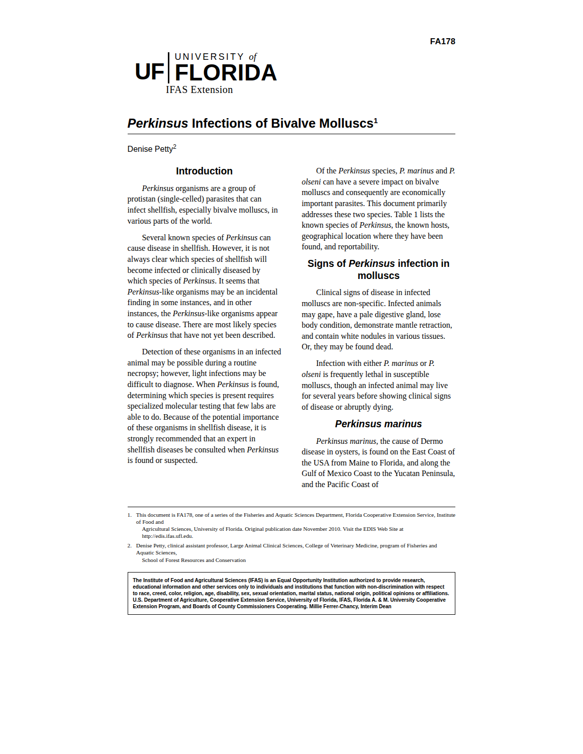FA178
UF
UNIVERSITY of
FLORIDA
IFAS Extension
Perkinsus Infections of Bivalve Molluscs1
Denise Petty2
Introduction
Perkinsus organisms are a group of protistan (single-celled) parasites that can infect shellfish, especially bivalve molluscs, in various parts of the world.
Several known species of Perkinsus can cause disease in shellfish. However, it is not always clear which species of shellfish will become infected or clinically diseased by which species of Perkinsus. It seems that Perkinsus-like organisms may be an incidental finding in some instances, and in other instances, the Perkinsus-like organisms appear to cause disease. There are most likely species of Perkinsus that have not yet been described.
Detection of these organisms in an infected animal may be possible during a routine necropsy; however, light infections may be difficult to diagnose. When Perkinsus is found, determining which species is present requires specialized molecular testing that few labs are able to do. Because of the potential importance of these organisms in shellfish disease, it is strongly recommended that an expert in shellfish diseases be consulted when Perkinsus is found or suspected.
Of the Perkinsus species, P. marinus and P. olseni can have a severe impact on bivalve molluscs and consequently are economically important parasites. This document primarily addresses these two species. Table 1 lists the known species of Perkinsus, the known hosts, geographical location where they have been found, and reportability.
Signs of Perkinsus infection in molluscs
Clinical signs of disease in infected molluscs are non-specific. Infected animals may gape, have a pale digestive gland, lose body condition, demonstrate mantle retraction, and contain white nodules in various tissues. Or, they may be found dead.
Infection with either P. marinus or P. olseni is frequently lethal in susceptible molluscs, though an infected animal may live for several years before showing clinical signs of disease or abruptly dying.
Perkinsus marinus
Perkinsus marinus, the cause of Dermo disease in oysters, is found on the East Coast of the USA from Maine to Florida, and along the Gulf of Mexico Coast to the Yucatan Peninsula, and the Pacific Coast of
1. This document is FA178, one of a series of the Fisheries and Aquatic Sciences Department, Florida Cooperative Extension Service, Institute of Food and Agricultural Sciences, University of Florida. Original publication date November 2010. Visit the EDIS Web Site at http://edis.ifas.ufl.edu.
2. Denise Petty, clinical assistant professor, Large Animal Clinical Sciences, College of Veterinary Medicine, program of Fisheries and Aquatic Sciences, School of Forest Resources and Conservation
The Institute of Food and Agricultural Sciences (IFAS) is an Equal Opportunity Institution authorized to provide research, educational information and other services only to individuals and institutions that function with non-discrimination with respect to race, creed, color, religion, age, disability, sex, sexual orientation, marital status, national origin, political opinions or affiliations. U.S. Department of Agriculture, Cooperative Extension Service, University of Florida, IFAS, Florida A. & M. University Cooperative Extension Program, and Boards of County Commissioners Cooperating. Millie Ferrer-Chancy, Interim Dean